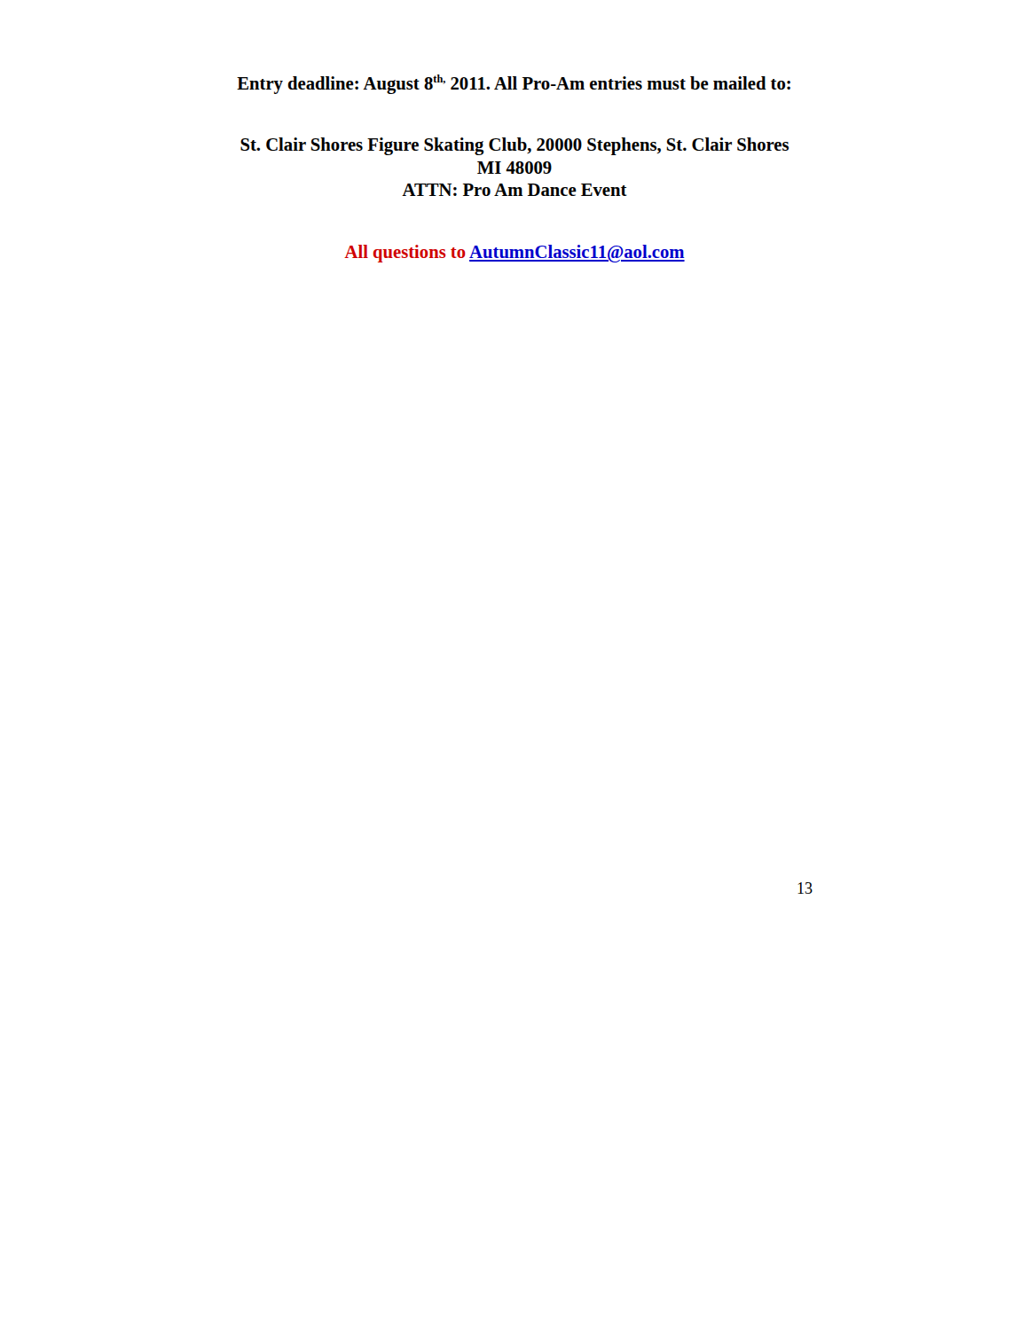Entry deadline: August 8th, 2011. All Pro-Am entries must be mailed to:
St. Clair Shores Figure Skating Club, 20000 Stephens, St. Clair Shores MI 48009
ATTN: Pro Am Dance Event
All questions to AutumnClassic11@aol.com
13